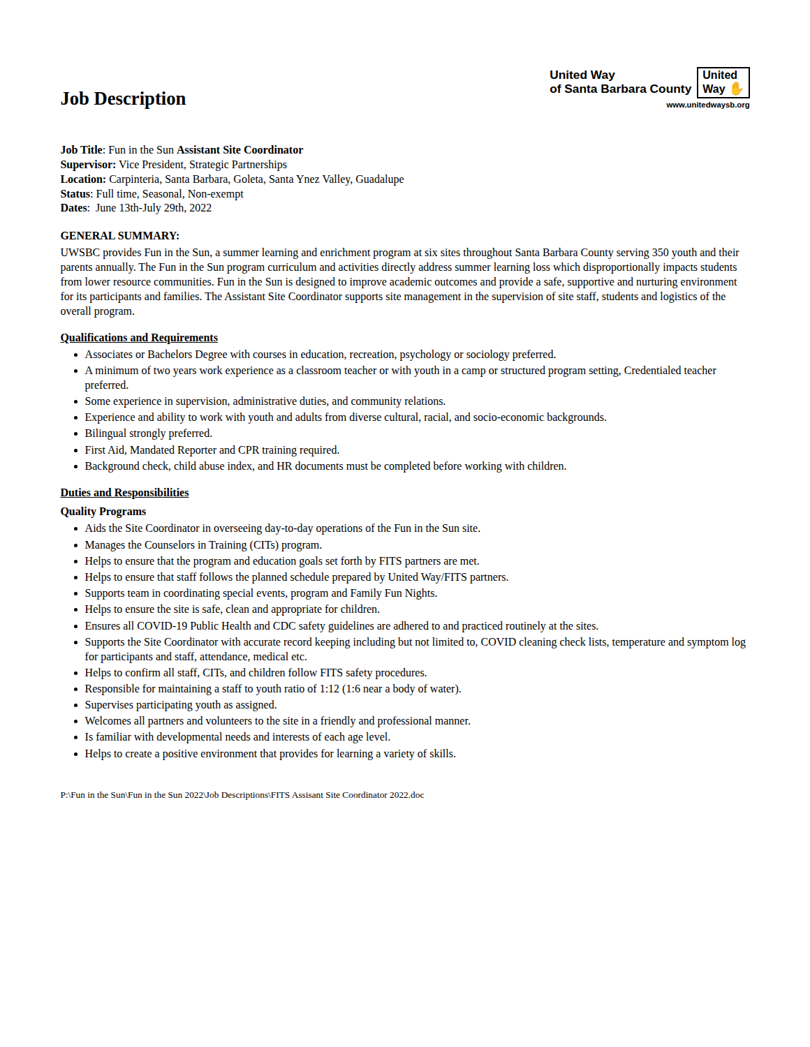Job Description
United Way
of Santa Barbara County United
Way✋ www.unitedwaysb.org
Job Title: Fun in the Sun Assistant Site Coordinator
Supervisor: Vice President, Strategic Partnerships
Location: Carpinteria, Santa Barbara, Goleta, Santa Ynez Valley, Guadalupe
Status: Full time, Seasonal, Non-exempt
Dates: June 13th-July 29th, 2022
General Summary:
UWSBC provides Fun in the Sun, a summer learning and enrichment program at six sites throughout Santa Barbara County serving 350 youth and their parents annually. The Fun in the Sun program curriculum and activities directly address summer learning loss which disproportionally impacts students from lower resource communities. Fun in the Sun is designed to improve academic outcomes and provide a safe, supportive and nurturing environment for its participants and families. The Assistant Site Coordinator supports site management in the supervision of site staff, students and logistics of the overall program.
Qualifications and Requirements
Associates or Bachelors Degree with courses in education, recreation, psychology or sociology preferred.
A minimum of two years work experience as a classroom teacher or with youth in a camp or structured program setting, Credentialed teacher preferred.
Some experience in supervision, administrative duties, and community relations.
Experience and ability to work with youth and adults from diverse cultural, racial, and socio-economic backgrounds.
Bilingual strongly preferred.
First Aid, Mandated Reporter and CPR training required.
Background check, child abuse index, and HR documents must be completed before working with children.
Duties and Responsibilities
Quality Programs
Aids the Site Coordinator in overseeing day-to-day operations of the Fun in the Sun site.
Manages the Counselors in Training (CITs) program.
Helps to ensure that the program and education goals set forth by FITS partners are met.
Helps to ensure that staff follows the planned schedule prepared by United Way/FITS partners.
Supports team in coordinating special events, program and Family Fun Nights.
Helps to ensure the site is safe, clean and appropriate for children.
Ensures all COVID-19 Public Health and CDC safety guidelines are adhered to and practiced routinely at the sites.
Supports the Site Coordinator with accurate record keeping including but not limited to, COVID cleaning check lists, temperature and symptom log for participants and staff, attendance, medical etc.
Helps to confirm all staff, CITs, and children follow FITS safety procedures.
Responsible for maintaining a staff to youth ratio of 1:12 (1:6 near a body of water).
Supervises participating youth as assigned.
Welcomes all partners and volunteers to the site in a friendly and professional manner.
Is familiar with developmental needs and interests of each age level.
Helps to create a positive environment that provides for learning a variety of skills.
P:\Fun in the Sun\Fun in the Sun 2022\Job Descriptions\FITS Assisant Site Coordinator 2022.doc